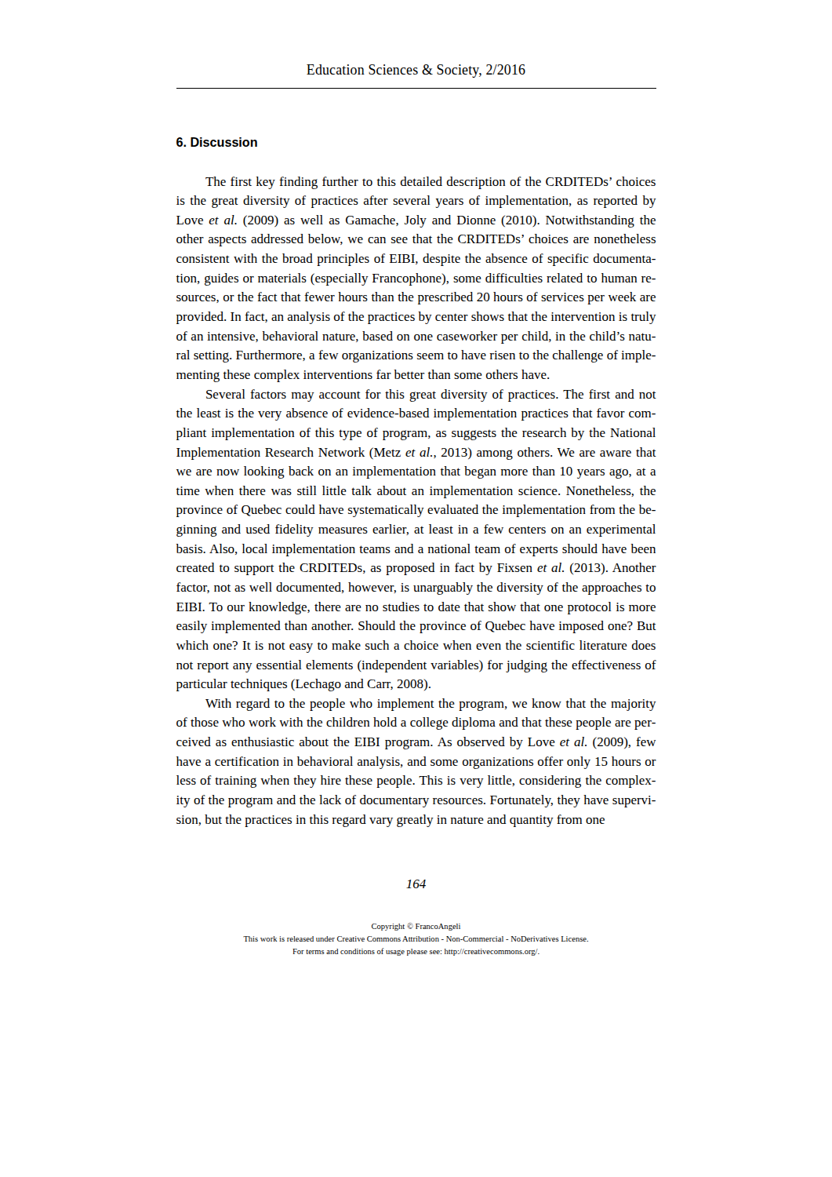Education Sciences & Society, 2/2016
6. Discussion
The first key finding further to this detailed description of the CRDITEDs’ choices is the great diversity of practices after several years of implementation, as reported by Love et al. (2009) as well as Gamache, Joly and Dionne (2010). Notwithstanding the other aspects addressed below, we can see that the CRDITEDs’ choices are nonetheless consistent with the broad principles of EIBI, despite the absence of specific documentation, guides or materials (especially Francophone), some difficulties related to human resources, or the fact that fewer hours than the prescribed 20 hours of services per week are provided. In fact, an analysis of the practices by center shows that the intervention is truly of an intensive, behavioral nature, based on one caseworker per child, in the child’s natural setting. Furthermore, a few organizations seem to have risen to the challenge of implementing these complex interventions far better than some others have.
Several factors may account for this great diversity of practices. The first and not the least is the very absence of evidence-based implementation practices that favor compliant implementation of this type of program, as suggests the research by the National Implementation Research Network (Metz et al., 2013) among others. We are aware that we are now looking back on an implementation that began more than 10 years ago, at a time when there was still little talk about an implementation science. Nonetheless, the province of Quebec could have systematically evaluated the implementation from the beginning and used fidelity measures earlier, at least in a few centers on an experimental basis. Also, local implementation teams and a national team of experts should have been created to support the CRDITEDs, as proposed in fact by Fixsen et al. (2013). Another factor, not as well documented, however, is unarguably the diversity of the approaches to EIBI. To our knowledge, there are no studies to date that show that one protocol is more easily implemented than another. Should the province of Quebec have imposed one? But which one? It is not easy to make such a choice when even the scientific literature does not report any essential elements (independent variables) for judging the effectiveness of particular techniques (Lechago and Carr, 2008).
With regard to the people who implement the program, we know that the majority of those who work with the children hold a college diploma and that these people are perceived as enthusiastic about the EIBI program. As observed by Love et al. (2009), few have a certification in behavioral analysis, and some organizations offer only 15 hours or less of training when they hire these people. This is very little, considering the complexity of the program and the lack of documentary resources. Fortunately, they have supervision, but the practices in this regard vary greatly in nature and quantity from one
164
Copyright © FrancoAngeli
This work is released under Creative Commons Attribution - Non-Commercial - NoDerivatives License.
For terms and conditions of usage please see: http://creativecommons.org/.